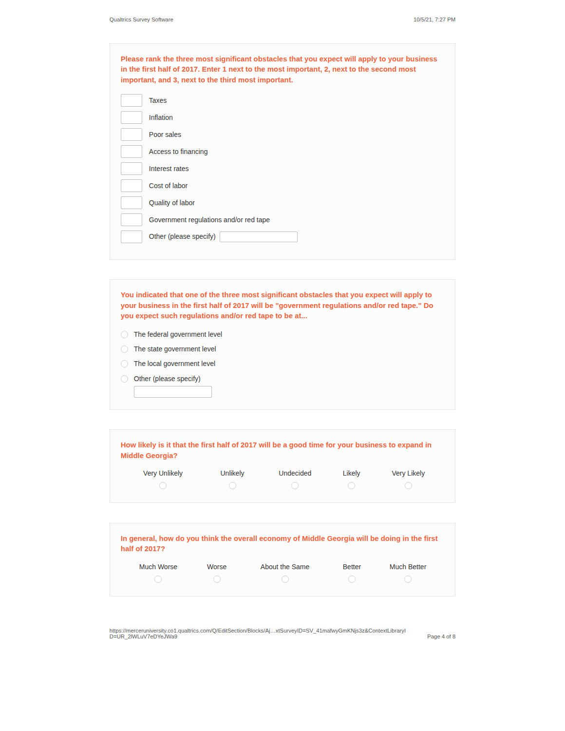Qualtrics Survey Software
10/5/21, 7:27 PM
Please rank the three most significant obstacles that you expect will apply to your business in the first half of 2017. Enter 1 next to the most important, 2, next to the second most important, and 3, next to the third most important.
Taxes
Inflation
Poor sales
Access to financing
Interest rates
Cost of labor
Quality of labor
Government regulations and/or red tape
Other (please specify)
You indicated that one of the three most significant obstacles that you expect will apply to your business in the first half of 2017 will be "government regulations and/or red tape." Do you expect such regulations and/or red tape to be at...
The federal government level
The state government level
The local government level
Other (please specify)
How likely is it that the first half of 2017 will be a good time for your business to expand in Middle Georgia?
| Very Unlikely | Unlikely | Undecided | Likely | Very Likely |
In general, how do you think the overall economy of Middle Georgia will be doing in the first half of 2017?
| Much Worse | Worse | About the Same | Better | Much Better |
https://merceruniversity.co1.qualtrics.com/Q/EditSection/Blocks/Aj…xtSurveyID=SV_41mafwyGmKNjs3z&ContextLibraryID=UR_2lWLuV7eDYeJWa9
Page 4 of 8